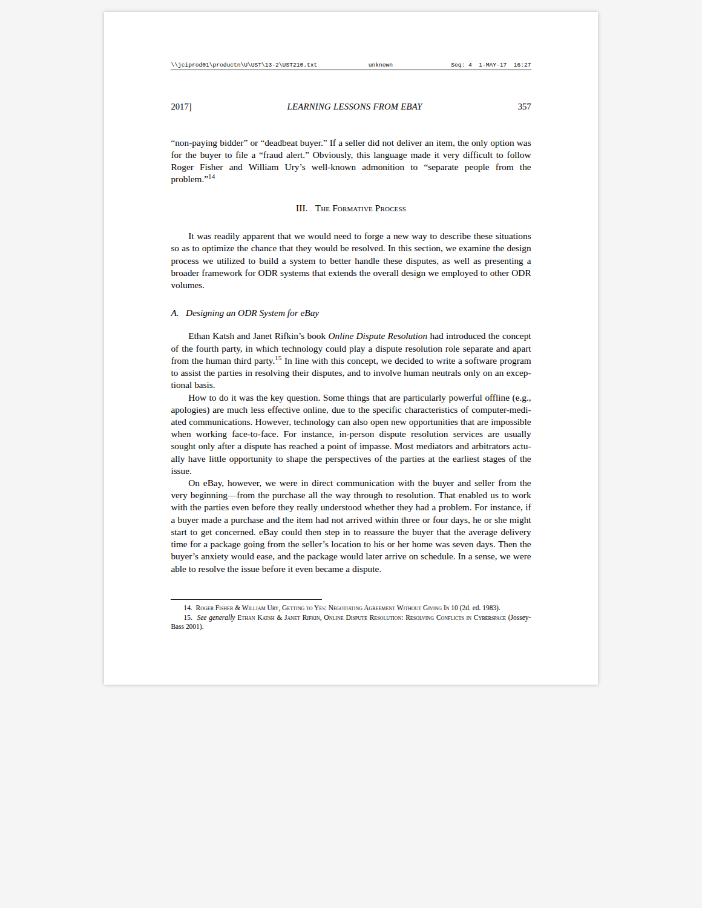\\jciprod01\productn\U\UST\13-2\UST210.txt unknown Seq: 4 1-MAY-17 16:27
2017] LEARNING LESSONS FROM EBAY 357
“non-paying bidder” or “deadbeat buyer.” If a seller did not deliver an item, the only option was for the buyer to file a “fraud alert.” Obviously, this language made it very difficult to follow Roger Fisher and William Ury’s well-known admonition to “separate people from the problem.”14
III. The Formative Process
It was readily apparent that we would need to forge a new way to describe these situations so as to optimize the chance that they would be resolved. In this section, we examine the design process we utilized to build a system to better handle these disputes, as well as presenting a broader framework for ODR systems that extends the overall design we employed to other ODR volumes.
A. Designing an ODR System for eBay
Ethan Katsh and Janet Rifkin’s book Online Dispute Resolution had introduced the concept of the fourth party, in which technology could play a dispute resolution role separate and apart from the human third party.15 In line with this concept, we decided to write a software program to assist the parties in resolving their disputes, and to involve human neutrals only on an exceptional basis.
How to do it was the key question. Some things that are particularly powerful offline (e.g., apologies) are much less effective online, due to the specific characteristics of computer-mediated communications. However, technology can also open new opportunities that are impossible when working face-to-face. For instance, in-person dispute resolution services are usually sought only after a dispute has reached a point of impasse. Most mediators and arbitrators actually have little opportunity to shape the perspectives of the parties at the earliest stages of the issue.
On eBay, however, we were in direct communication with the buyer and seller from the very beginning—from the purchase all the way through to resolution. That enabled us to work with the parties even before they really understood whether they had a problem. For instance, if a buyer made a purchase and the item had not arrived within three or four days, he or she might start to get concerned. eBay could then step in to reassure the buyer that the average delivery time for a package going from the seller’s location to his or her home was seven days. Then the buyer’s anxiety would ease, and the package would later arrive on schedule. In a sense, we were able to resolve the issue before it even became a dispute.
14. Roger Fisher & William Ury, Getting to Yes: Negotiating Agreement Without Giving In 10 (2d. ed. 1983).
15. See generally Ethan Katsh & Janet Rifkin, Online Dispute Resolution: Resolving Conflicts in Cyberspace (Jossey-Bass 2001).